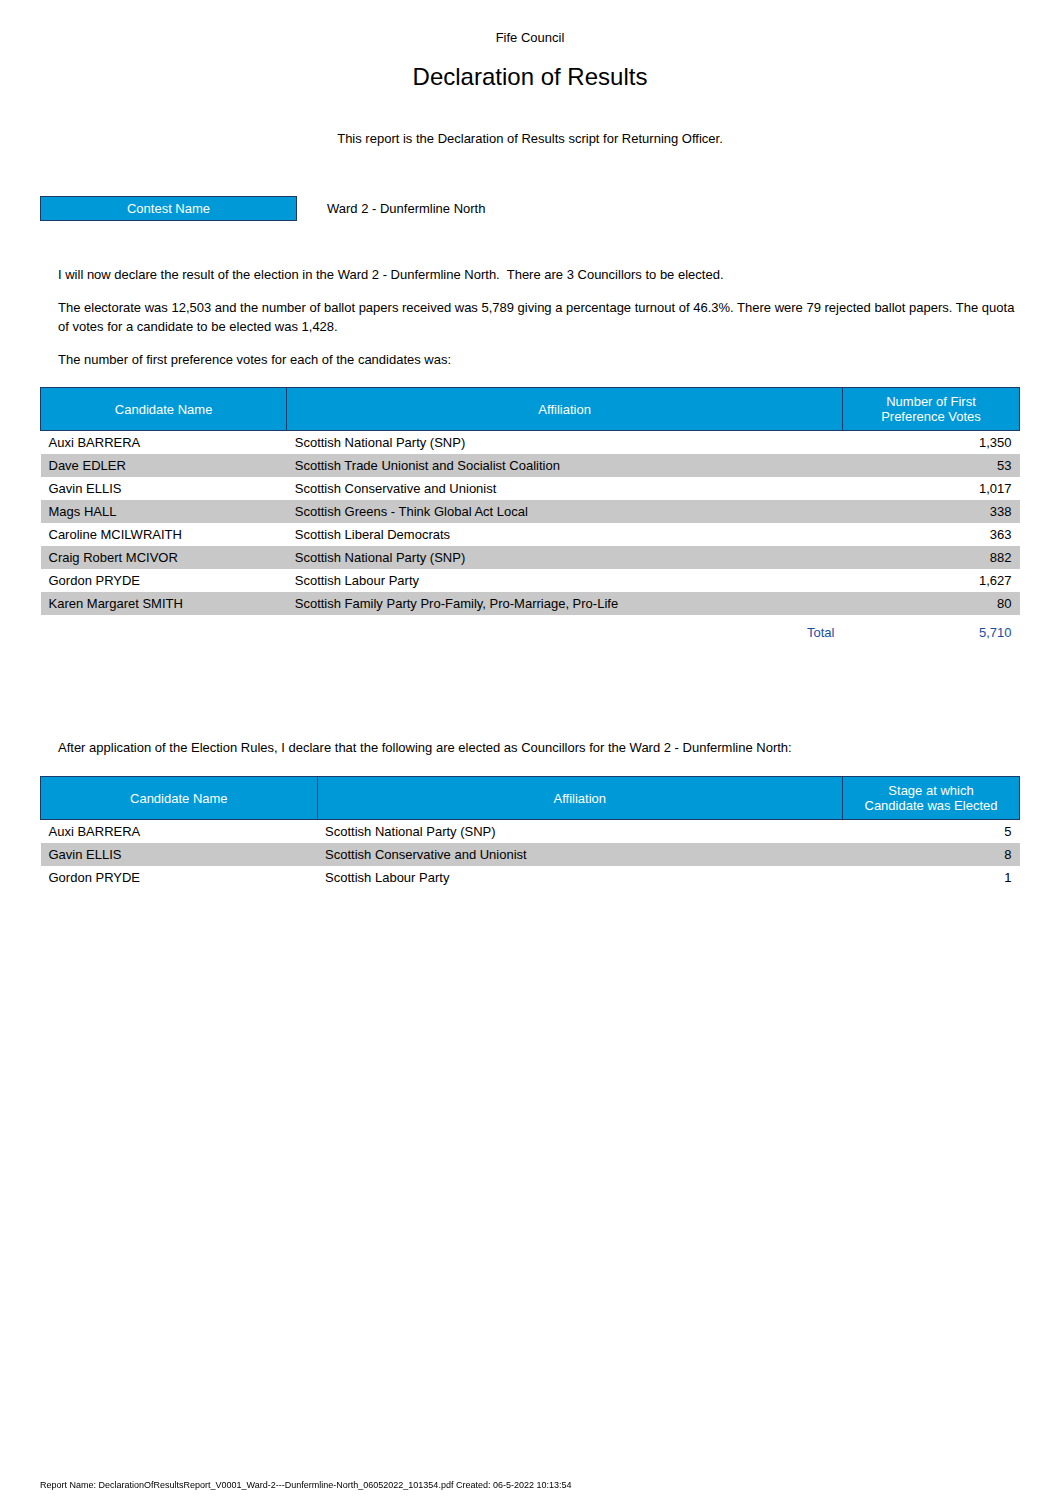Fife Council
Declaration of Results
This report is the Declaration of Results script for Returning Officer.
Contest Name
Ward 2 - Dunfermline North
I will now declare the result of the election in the Ward 2 - Dunfermline North. There are 3 Councillors to be elected.
The electorate was 12,503 and the number of ballot papers received was 5,789 giving a percentage turnout of 46.3%. There were 79 rejected ballot papers. The quota of votes for a candidate to be elected was 1,428.
The number of first preference votes for each of the candidates was:
| Candidate Name | Affiliation | Number of First Preference Votes |
| --- | --- | --- |
| Auxi BARRERA | Scottish National Party (SNP) | 1,350 |
| Dave EDLER | Scottish Trade Unionist and Socialist Coalition | 53 |
| Gavin ELLIS | Scottish Conservative and Unionist | 1,017 |
| Mags HALL | Scottish Greens - Think Global Act Local | 338 |
| Caroline MCILWRAITH | Scottish Liberal Democrats | 363 |
| Craig Robert MCIVOR | Scottish National Party (SNP) | 882 |
| Gordon PRYDE | Scottish Labour Party | 1,627 |
| Karen Margaret SMITH | Scottish Family Party Pro-Family, Pro-Marriage, Pro-Life | 80 |
| | Total | 5,710 |
After application of the Election Rules, I declare that the following are elected as Councillors for the Ward 2 - Dunfermline North:
| Candidate Name | Affiliation | Stage at which Candidate was Elected |
| --- | --- | --- |
| Auxi BARRERA | Scottish National Party (SNP) | 5 |
| Gavin ELLIS | Scottish Conservative and Unionist | 8 |
| Gordon PRYDE | Scottish Labour Party | 1 |
Report Name: DeclarationOfResultsReport_V0001_Ward-2---Dunfermline-North_06052022_101354.pdf Created: 06-5-2022 10:13:54